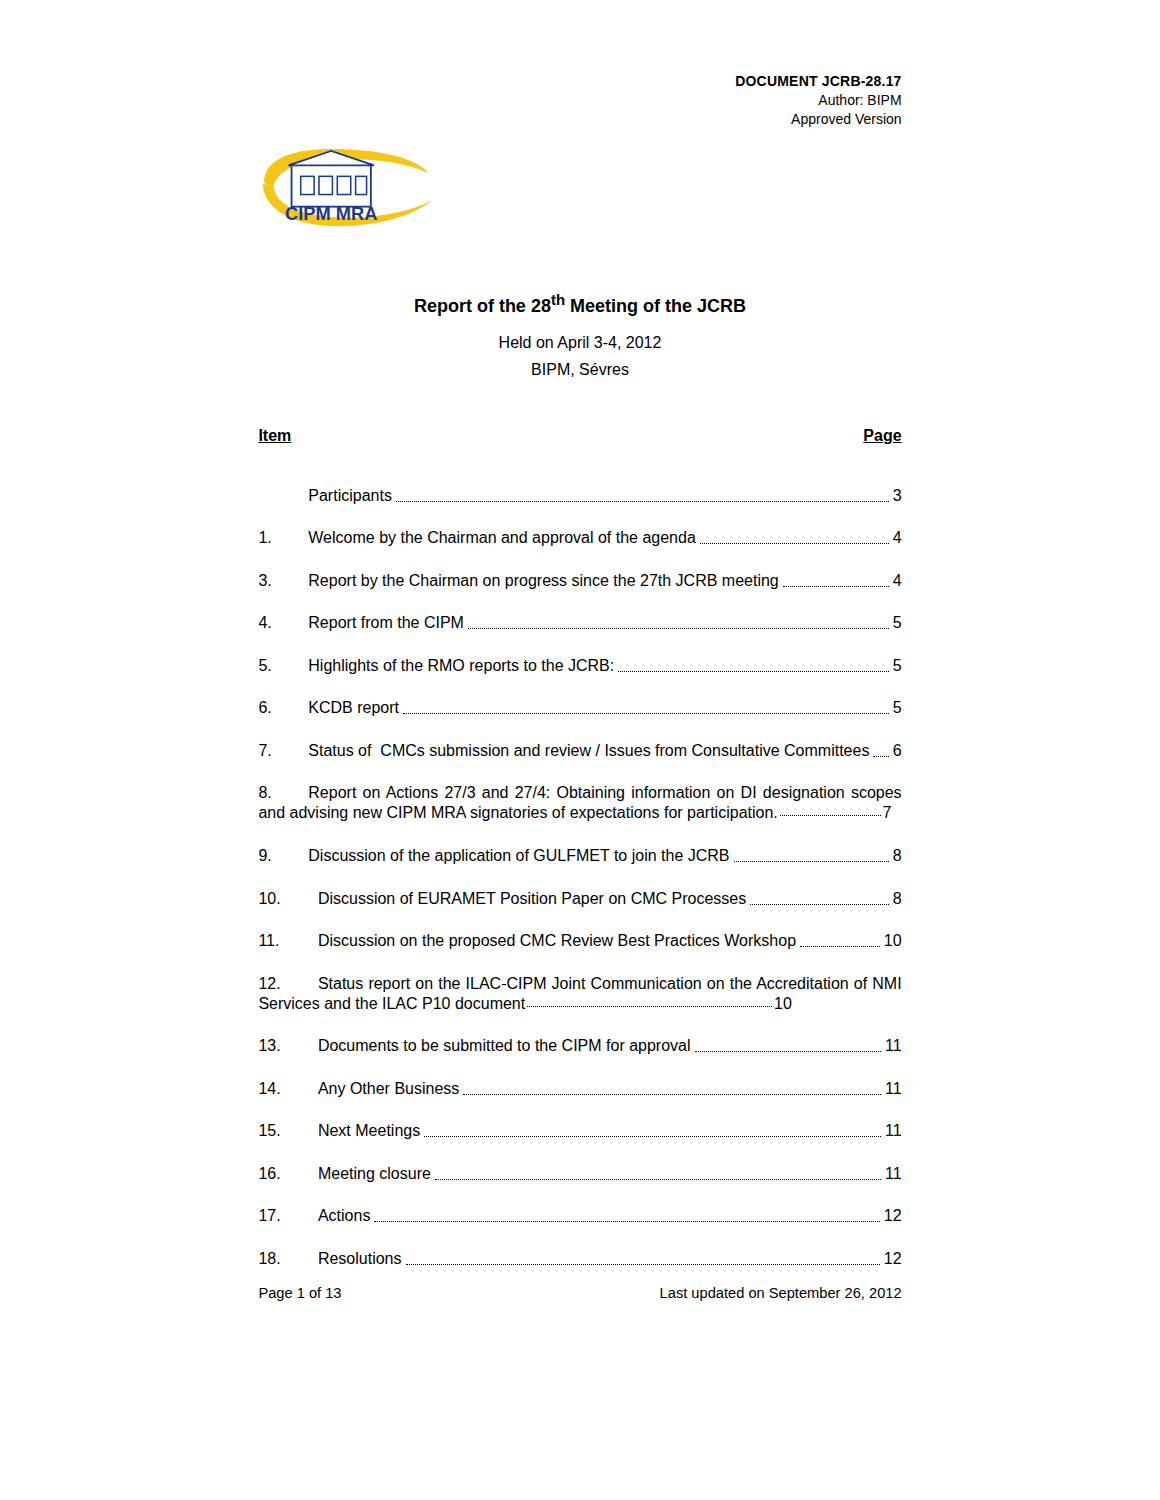DOCUMENT JCRB-28.17
Author: BIPM
Approved Version
Report of the 28th Meeting of the JCRB
Held on April 3-4, 2012
BIPM, Sévres
Item Page
Participants 3
1. Welcome by the Chairman and approval of the agenda 4
3. Report by the Chairman on progress since the 27th JCRB meeting 4
4. Report from the CIPM 5
5. Highlights of the RMO reports to the JCRB: 5
6. KCDB report 5
7. Status of CMCs submission and review / Issues from Consultative Committees 6
8. Report on Actions 27/3 and 27/4: Obtaining information on DI designation scopes and advising new CIPM MRA signatories of expectations for participation. 7
9. Discussion of the application of GULFMET to join the JCRB 8
10. Discussion of EURAMET Position Paper on CMC Processes 8
11. Discussion on the proposed CMC Review Best Practices Workshop 10
12. Status report on the ILAC-CIPM Joint Communication on the Accreditation of NMI Services and the ILAC P10 document 10
13. Documents to be submitted to the CIPM for approval 11
14. Any Other Business 11
15. Next Meetings 11
16. Meeting closure 11
17. Actions 12
18. Resolutions 12
Page 1 of 13 Last updated on September 26, 2012